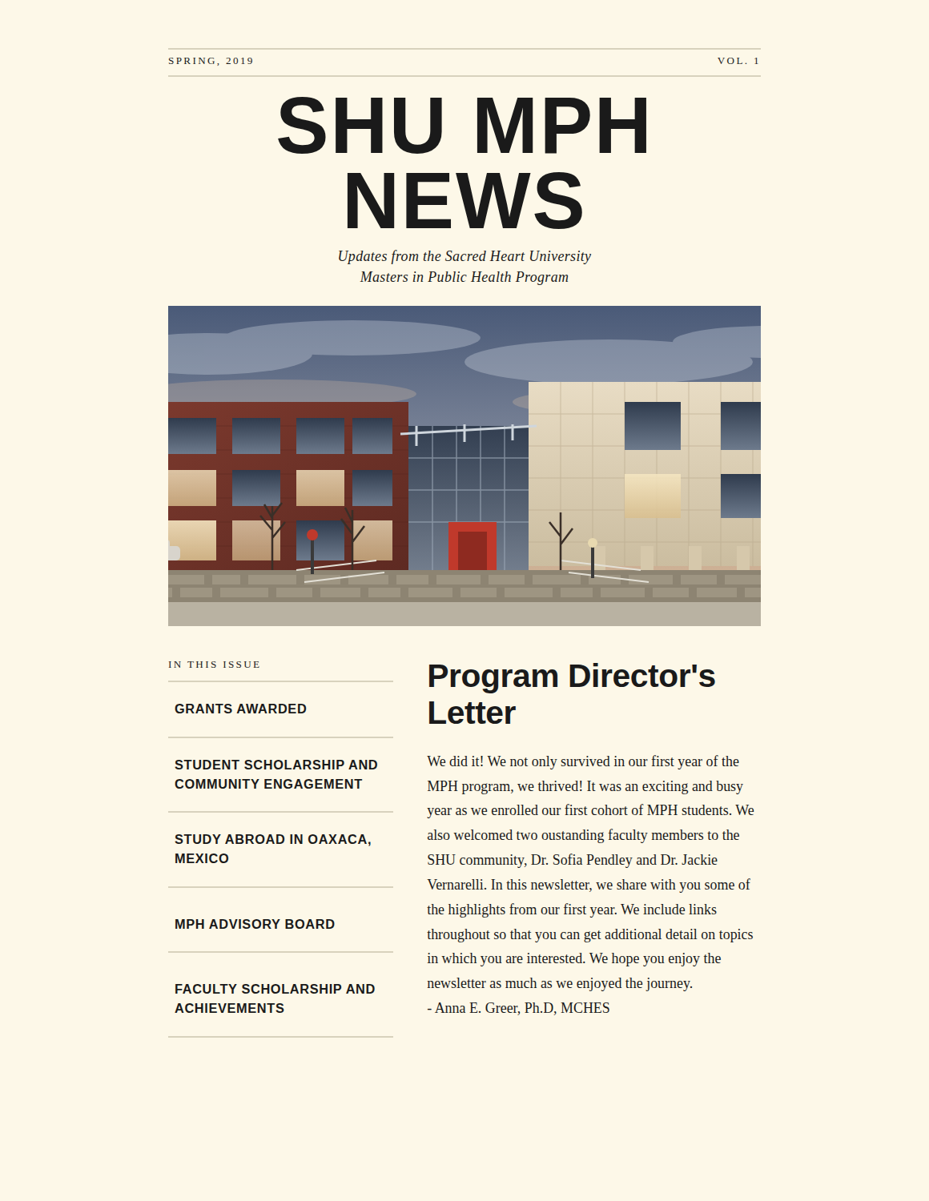Spring, 2019 Vol. 1
SHU MPH News
Updates from the Sacred Heart University
Masters in Public Health Program
In this issue
Grants Awarded
Student Scholarship and Community Engagement
Study Abroad in Oaxaca, Mexico
MPH Advisory Board
Faculty Scholarship and Achievements
Program Director's Letter
We did it! We not only survived in our first year of the MPH program, we thrived! It was an exciting and busy year as we enrolled our first cohort of MPH students. We also welcomed two oustanding faculty members to the SHU community, Dr. Sofia Pendley and Dr. Jackie Vernarelli. In this newsletter, we share with you some of the highlights from our first year. We include links throughout so that you can get additional detail on topics in which you are interested. We hope you enjoy the newsletter as much as we enjoyed the journey. - Anna E. Greer, Ph.D, MCHES